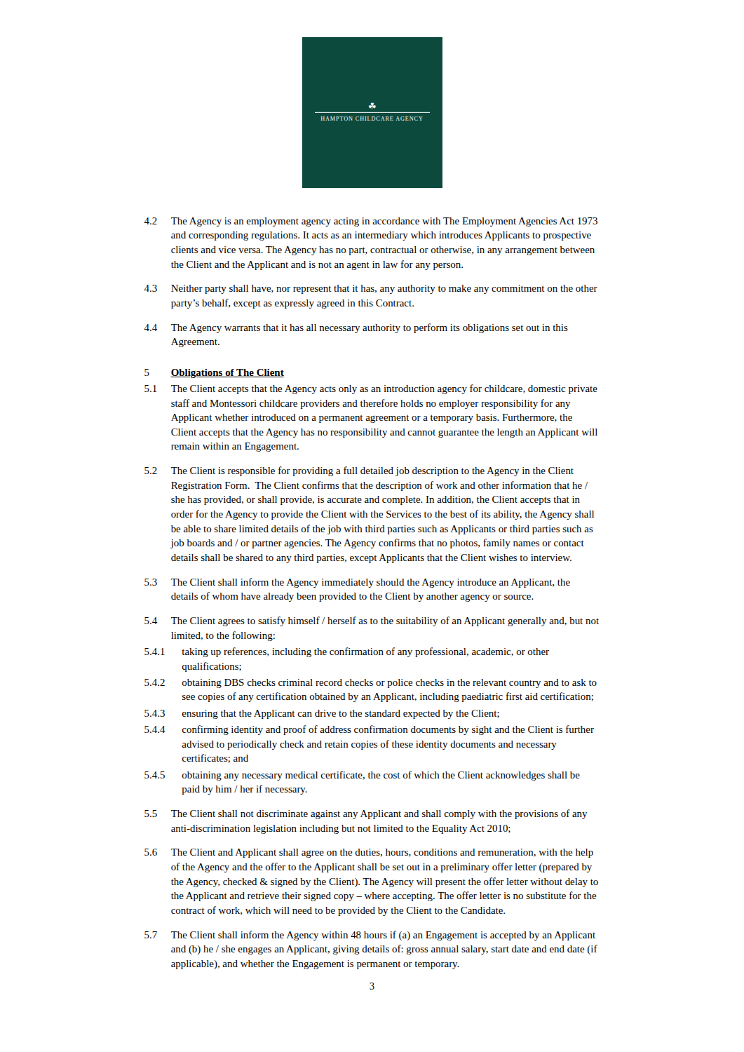☘ Hampton Childcare Agency
4.2
The Agency is an employment agency acting in accordance with The Employment Agencies Act 1973 and corresponding regulations. It acts as an intermediary which introduces Applicants to prospective clients and vice versa. The Agency has no part, contractual or otherwise, in any arrangement between the Client and the Applicant and is not an agent in law for any person.
4.3
Neither party shall have, nor represent that it has, any authority to make any commitment on the other party’s behalf, except as expressly agreed in this Contract.
4.4
The Agency warrants that it has all necessary authority to perform its obligations set out in this Agreement.
5
Obligations of The Client
5.1
The Client accepts that the Agency acts only as an introduction agency for childcare, domestic private staff and Montessori childcare providers and therefore holds no employer responsibility for any Applicant whether introduced on a permanent agreement or a temporary basis. Furthermore, the Client accepts that the Agency has no responsibility and cannot guarantee the length an Applicant will remain within an Engagement.
5.2
The Client is responsible for providing a full detailed job description to the Agency in the Client Registration Form. The Client confirms that the description of work and other information that he / she has provided, or shall provide, is accurate and complete. In addition, the Client accepts that in order for the Agency to provide the Client with the Services to the best of its ability, the Agency shall be able to share limited details of the job with third parties such as Applicants or third parties such as job boards and / or partner agencies. The Agency confirms that no photos, family names or contact details shall be shared to any third parties, except Applicants that the Client wishes to interview.
5.3
The Client shall inform the Agency immediately should the Agency introduce an Applicant, the details of whom have already been provided to the Client by another agency or source.
5.4
The Client agrees to satisfy himself / herself as to the suitability of an Applicant generally and, but not limited, to the following:
5.4.1
taking up references, including the confirmation of any professional, academic, or other qualifications;
5.4.2
obtaining DBS checks criminal record checks or police checks in the relevant country and to ask to see copies of any certification obtained by an Applicant, including paediatric first aid certification;
5.4.3
ensuring that the Applicant can drive to the standard expected by the Client;
5.4.4
confirming identity and proof of address confirmation documents by sight and the Client is further advised to periodically check and retain copies of these identity documents and necessary certificates; and
5.4.5
obtaining any necessary medical certificate, the cost of which the Client acknowledges shall be paid by him / her if necessary.
5.5
The Client shall not discriminate against any Applicant and shall comply with the provisions of any anti-discrimination legislation including but not limited to the Equality Act 2010;
5.6
The Client and Applicant shall agree on the duties, hours, conditions and remuneration, with the help of the Agency and the offer to the Applicant shall be set out in a preliminary offer letter (prepared by the Agency, checked & signed by the Client). The Agency will present the offer letter without delay to the Applicant and retrieve their signed copy – where accepting. The offer letter is no substitute for the contract of work, which will need to be provided by the Client to the Candidate.
5.7
The Client shall inform the Agency within 48 hours if (a) an Engagement is accepted by an Applicant and (b) he / she engages an Applicant, giving details of: gross annual salary, start date and end date (if applicable), and whether the Engagement is permanent or temporary.
3